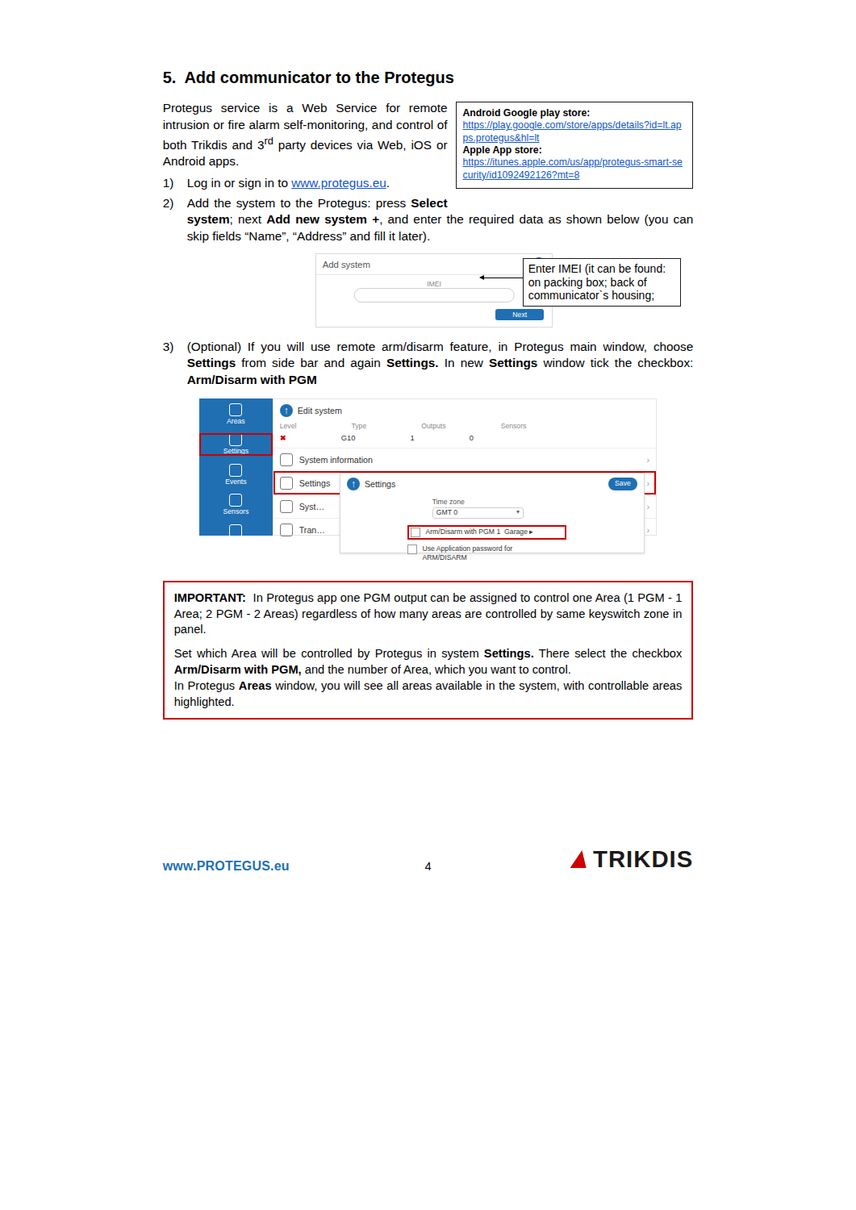5. Add communicator to the Protegus
Android Google play store:
https://play.google.com/store/apps/details?id=lt.apps.protegus&hl=lt
Apple App store:
https://itunes.apple.com/us/app/protegus-smart-security/id1092492126?mt=8
Protegus service is a Web Service for remote intrusion or fire alarm self-monitoring, and control of both Trikdis and 3rd party devices via Web, iOS or Android apps.
Log in or sign in to www.protegus.eu.
Add the system to the Protegus: press Select system; next Add new system +, and enter the required data as shown below (you can skip fields “Name”, “Address” and fill it later).
Add system
+
IMEI
Next
Enter IMEI (it can be found: on packing box; back of communicator`s housing;
(Optional) If you will use remote arm/disarm feature, in Protegus main window, choose Settings from side bar and again Settings. In new Settings window tick the checkbox: Arm/Disarm with PGM
Areas
Settings
Events
Sensors
Outputs
↑ Edit system
Level Type Outputs Sensors
✖G1010
System information ›
Settings ›
Syst… ›
Tran… ›
↑ Settings Save
Time zone
GMT 0
Arm/Disarm with PGM 1 Garage ▸
Use Application password for
ARM/DISARM
IMPORTANT: In Protegus app one PGM output can be assigned to control one Area (1 PGM - 1 Area; 2 PGM - 2 Areas) regardless of how many areas are controlled by same keyswitch zone in panel.
Set which Area will be controlled by Protegus in system Settings. There select the checkbox Arm/Disarm with PGM, and the number of Area, which you want to control.
In Protegus Areas window, you will see all areas available in the system, with controllable areas highlighted.
www.PROTEGUS.eu
4
TRIKDIS